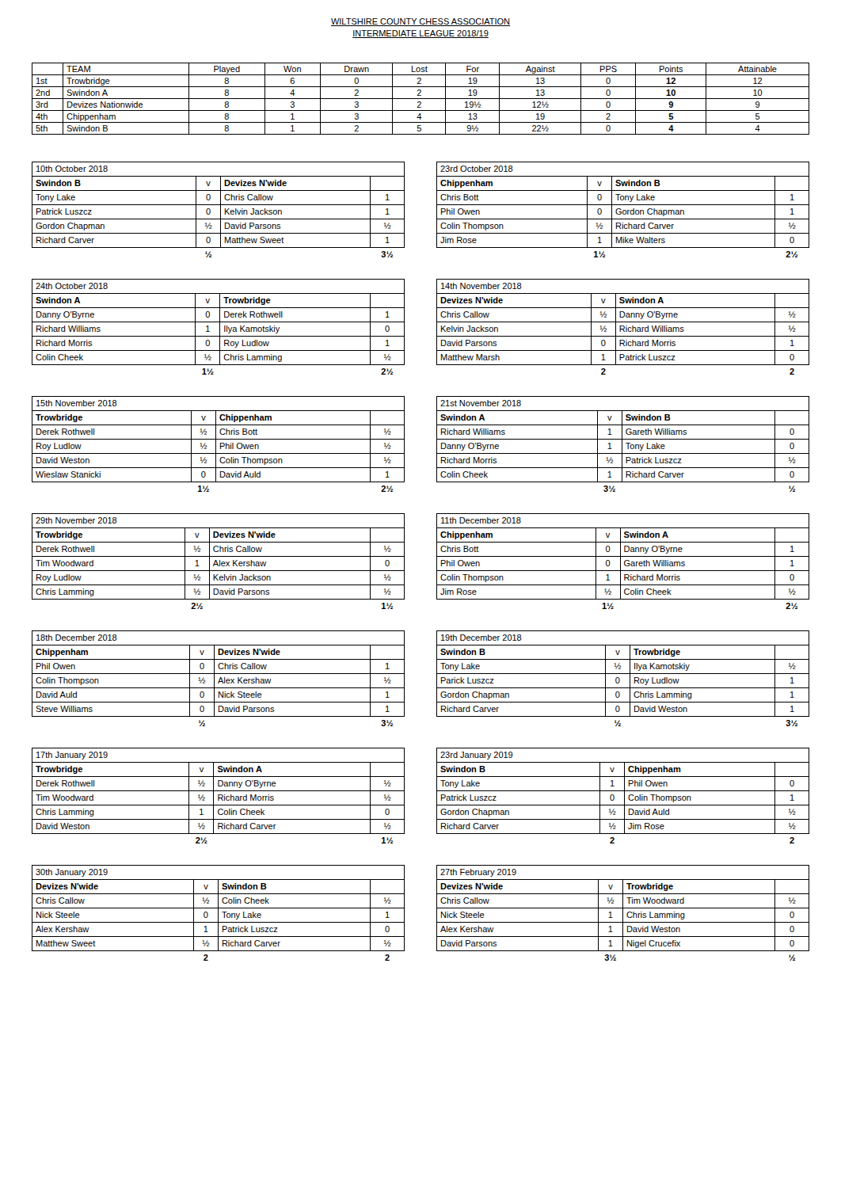WILTSHIRE COUNTY CHESS ASSOCIATION
INTERMEDIATE LEAGUE 2018/19
| | TEAM | Played | Won | Drawn | Lost | For | Against | PPS | Points | Attainable |
| --- | --- | --- | --- | --- | --- | --- | --- | --- | --- | --- |
| 1st | Trowbridge | 8 | 6 | 0 | 2 | 19 | 13 | 0 | 12 | 12 |
| 2nd | Swindon A | 8 | 4 | 2 | 2 | 19 | 13 | 0 | 10 | 10 |
| 3rd | Devizes Nationwide | 8 | 3 | 3 | 2 | 19½ | 12½ | 0 | 9 | 9 |
| 4th | Chippenham | 8 | 1 | 3 | 4 | 13 | 19 | 2 | 5 | 5 |
| 5th | Swindon B | 8 | 1 | 2 | 5 | 9½ | 22½ | 0 | 4 | 4 |
| 10th October 2018 | |
| Swindon B | v | Devizes N'wide | |
| Tony Lake | 0 | Chris Callow | 1 |
| Patrick Luszcz | 0 | Kelvin Jackson | 1 |
| Gordon Chapman | ½ | David Parsons | ½ |
| Richard Carver | 0 | Matthew Sweet | 1 |
| | ½ | | 3½ |
| 23rd October 2018 | |
| Chippenham | v | Swindon B | |
| Chris Bott | 0 | Tony Lake | 1 |
| Phil Owen | 0 | Gordon Chapman | 1 |
| Colin Thompson | ½ | Richard Carver | ½ |
| Jim Rose | 1 | Mike Walters | 0 |
| | 1½ | | 2½ |
| 24th October 2018 | |
| Swindon A | v | Trowbridge | |
| Danny O'Byrne | 0 | Derek Rothwell | 1 |
| Richard Williams | 1 | Ilya Kamotskiy | 0 |
| Richard Morris | 0 | Roy Ludlow | 1 |
| Colin Cheek | ½ | Chris Lamming | ½ |
| | 1½ | | 2½ |
| 14th November 2018 | |
| Devizes N'wide | v | Swindon A | |
| Chris Callow | ½ | Danny O'Byrne | ½ |
| Kelvin Jackson | ½ | Richard Williams | ½ |
| David Parsons | 0 | Richard Morris | 1 |
| Matthew Marsh | 1 | Patrick Luszcz | 0 |
| | 2 | | 2 |
| 15th November 2018 | |
| Trowbridge | v | Chippenham | |
| Derek Rothwell | ½ | Chris Bott | ½ |
| Roy Ludlow | ½ | Phil Owen | ½ |
| David Weston | ½ | Colin Thompson | ½ |
| Wieslaw Stanicki | 0 | David Auld | 1 |
| | 1½ | | 2½ |
| 21st November 2018 | |
| Swindon A | v | Swindon B | |
| Richard Williams | 1 | Gareth Williams | 0 |
| Danny O'Byrne | 1 | Tony Lake | 0 |
| Richard Morris | ½ | Patrick Luszcz | ½ |
| Colin Cheek | 1 | Richard Carver | 0 |
| | 3½ | | ½ |
| 29th November 2018 | |
| Trowbridge | v | Devizes N'wide | |
| Derek Rothwell | ½ | Chris Callow | ½ |
| Tim Woodward | 1 | Alex Kershaw | 0 |
| Roy Ludlow | ½ | Kelvin Jackson | ½ |
| Chris Lamming | ½ | David Parsons | ½ |
| | 2½ | | 1½ |
| 11th December 2018 | |
| Chippenham | v | Swindon A | |
| Chris Bott | 0 | Danny O'Byrne | 1 |
| Phil Owen | 0 | Gareth Williams | 1 |
| Colin Thompson | 1 | Richard Morris | 0 |
| Jim Rose | ½ | Colin Cheek | ½ |
| | 1½ | | 2½ |
| 18th December 2018 | |
| Chippenham | v | Devizes N'wide | |
| Phil Owen | 0 | Chris Callow | 1 |
| Colin Thompson | ½ | Alex Kershaw | ½ |
| David Auld | 0 | Nick Steele | 1 |
| Steve Williams | 0 | David Parsons | 1 |
| | ½ | | 3½ |
| 19th December 2018 | |
| Swindon B | v | Trowbridge | |
| Tony Lake | ½ | Ilya Kamotskiy | ½ |
| Parick Luszcz | 0 | Roy Ludlow | 1 |
| Gordon Chapman | 0 | Chris Lamming | 1 |
| Richard Carver | 0 | David Weston | 1 |
| | ½ | | 3½ |
| 17th January 2019 | |
| Trowbridge | v | Swindon A | |
| Derek Rothwell | ½ | Danny O'Byrne | ½ |
| Tim Woodward | ½ | Richard Morris | ½ |
| Chris Lamming | 1 | Colin Cheek | 0 |
| David Weston | ½ | Richard Carver | ½ |
| | 2½ | | 1½ |
| 23rd January 2019 | |
| Swindon B | v | Chippenham | |
| Tony Lake | 1 | Phil Owen | 0 |
| Patrick Luszcz | 0 | Colin Thompson | 1 |
| Gordon Chapman | ½ | David Auld | ½ |
| Richard Carver | ½ | Jim Rose | ½ |
| | 2 | | 2 |
| 30th January 2019 | |
| Devizes N'wide | v | Swindon B | |
| Chris Callow | ½ | Colin Cheek | ½ |
| Nick Steele | 0 | Tony Lake | 1 |
| Alex Kershaw | 1 | Patrick Luszcz | 0 |
| Matthew Sweet | ½ | Richard Carver | ½ |
| | 2 | | 2 |
| 27th February 2019 | |
| Devizes N'wide | v | Trowbridge | |
| Chris Callow | ½ | Tim Woodward | ½ |
| Nick Steele | 1 | Chris Lamming | 0 |
| Alex Kershaw | 1 | David Weston | 0 |
| David Parsons | 1 | Nigel Crucefix | 0 |
| | 3½ | | ½ |